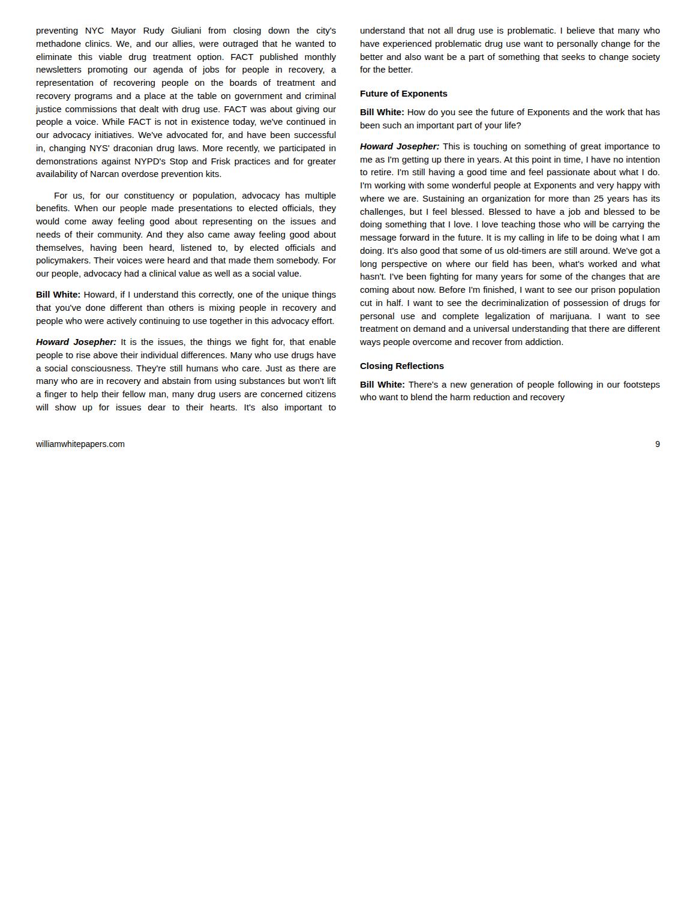preventing NYC Mayor Rudy Giuliani from closing down the city's methadone clinics. We, and our allies, were outraged that he wanted to eliminate this viable drug treatment option. FACT published monthly newsletters promoting our agenda of jobs for people in recovery, a representation of recovering people on the boards of treatment and recovery programs and a place at the table on government and criminal justice commissions that dealt with drug use. FACT was about giving our people a voice. While FACT is not in existence today, we've continued in our advocacy initiatives. We've advocated for, and have been successful in, changing NYS' draconian drug laws. More recently, we participated in demonstrations against NYPD's Stop and Frisk practices and for greater availability of Narcan overdose prevention kits.
For us, for our constituency or population, advocacy has multiple benefits. When our people made presentations to elected officials, they would come away feeling good about representing on the issues and needs of their community. And they also came away feeling good about themselves, having been heard, listened to, by elected officials and policymakers. Their voices were heard and that made them somebody. For our people, advocacy had a clinical value as well as a social value.
Bill White: Howard, if I understand this correctly, one of the unique things that you've done different than others is mixing people in recovery and people who were actively continuing to use together in this advocacy effort.
Howard Josepher: It is the issues, the things we fight for, that enable people to rise above their individual differences. Many who use drugs have a social consciousness. They're still humans who care. Just as there are many who are in recovery and abstain from using substances but won't lift a finger to help their fellow man, many drug users are concerned citizens will show up for issues dear to their hearts. It's also important to understand that not all drug use is problematic. I believe that many who have experienced problematic drug use want to personally change for the better and also want be a part of something that seeks to change society for the better.
Future of Exponents
Bill White: How do you see the future of Exponents and the work that has been such an important part of your life?
Howard Josepher: This is touching on something of great importance to me as I'm getting up there in years. At this point in time, I have no intention to retire. I'm still having a good time and feel passionate about what I do. I'm working with some wonderful people at Exponents and very happy with where we are. Sustaining an organization for more than 25 years has its challenges, but I feel blessed. Blessed to have a job and blessed to be doing something that I love. I love teaching those who will be carrying the message forward in the future. It is my calling in life to be doing what I am doing. It's also good that some of us old-timers are still around. We've got a long perspective on where our field has been, what's worked and what hasn't. I've been fighting for many years for some of the changes that are coming about now. Before I'm finished, I want to see our prison population cut in half. I want to see the decriminalization of possession of drugs for personal use and complete legalization of marijuana. I want to see treatment on demand and a universal understanding that there are different ways people overcome and recover from addiction.
Closing Reflections
Bill White: There's a new generation of people following in our footsteps who want to blend the harm reduction and recovery
williamwhitepapers.com 9